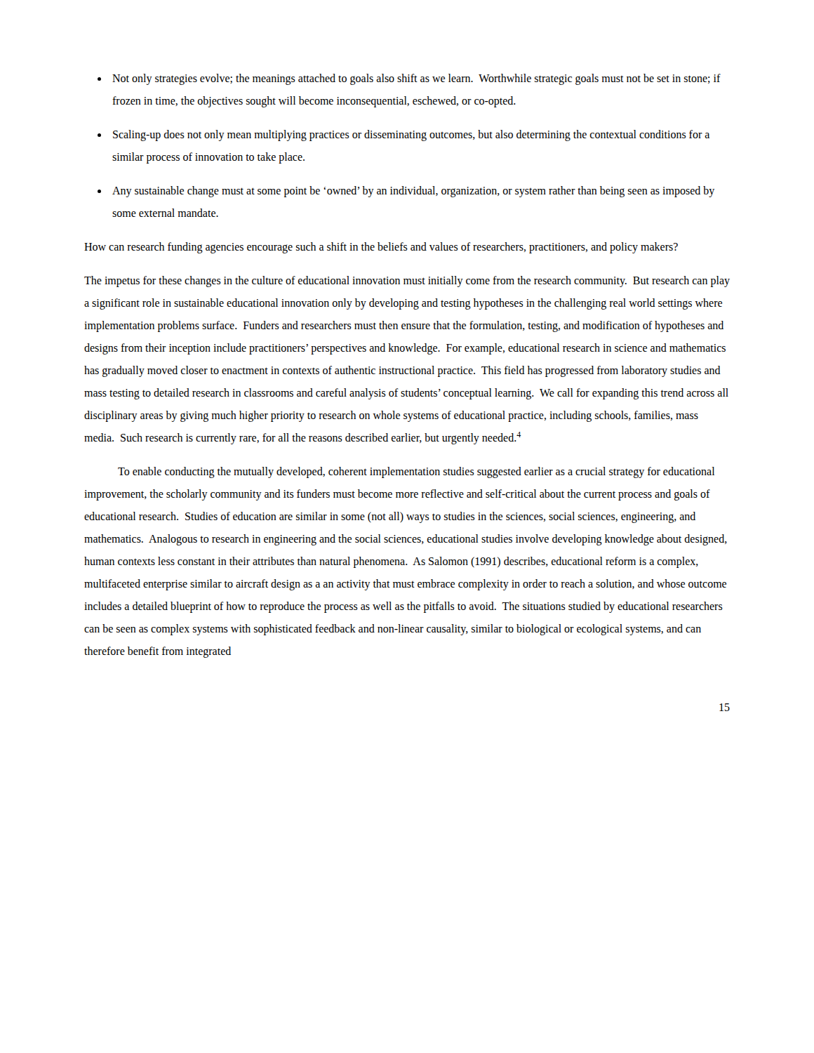Not only strategies evolve; the meanings attached to goals also shift as we learn. Worthwhile strategic goals must not be set in stone; if frozen in time, the objectives sought will become inconsequential, eschewed, or co-opted.
Scaling-up does not only mean multiplying practices or disseminating outcomes, but also determining the contextual conditions for a similar process of innovation to take place.
Any sustainable change must at some point be ‘owned’ by an individual, organization, or system rather than being seen as imposed by some external mandate.
How can research funding agencies encourage such a shift in the beliefs and values of researchers, practitioners, and policy makers?
The impetus for these changes in the culture of educational innovation must initially come from the research community. But research can play a significant role in sustainable educational innovation only by developing and testing hypotheses in the challenging real world settings where implementation problems surface. Funders and researchers must then ensure that the formulation, testing, and modification of hypotheses and designs from their inception include practitioners’ perspectives and knowledge. For example, educational research in science and mathematics has gradually moved closer to enactment in contexts of authentic instructional practice. This field has progressed from laboratory studies and mass testing to detailed research in classrooms and careful analysis of students’ conceptual learning. We call for expanding this trend across all disciplinary areas by giving much higher priority to research on whole systems of educational practice, including schools, families, mass media. Such research is currently rare, for all the reasons described earlier, but urgently needed.4
To enable conducting the mutually developed, coherent implementation studies suggested earlier as a crucial strategy for educational improvement, the scholarly community and its funders must become more reflective and self-critical about the current process and goals of educational research. Studies of education are similar in some (not all) ways to studies in the sciences, social sciences, engineering, and mathematics. Analogous to research in engineering and the social sciences, educational studies involve developing knowledge about designed, human contexts less constant in their attributes than natural phenomena. As Salomon (1991) describes, educational reform is a complex, multifaceted enterprise similar to aircraft design as a an activity that must embrace complexity in order to reach a solution, and whose outcome includes a detailed blueprint of how to reproduce the process as well as the pitfalls to avoid. The situations studied by educational researchers can be seen as complex systems with sophisticated feedback and non-linear causality, similar to biological or ecological systems, and can therefore benefit from integrated
15